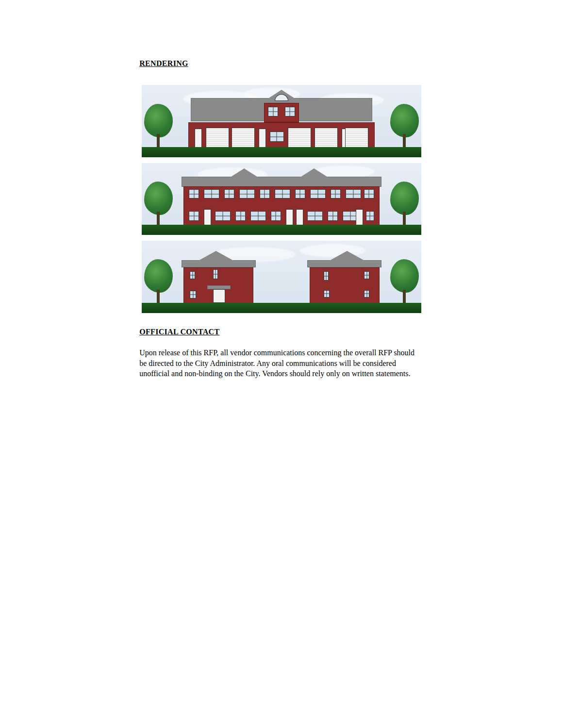RENDERING
OFFICIAL CONTACT
Upon release of this RFP, all vendor communications concerning the overall RFP should be directed to the City Administrator. Any oral communications will be considered unofficial and non-binding on the City. Vendors should rely only on written statements.